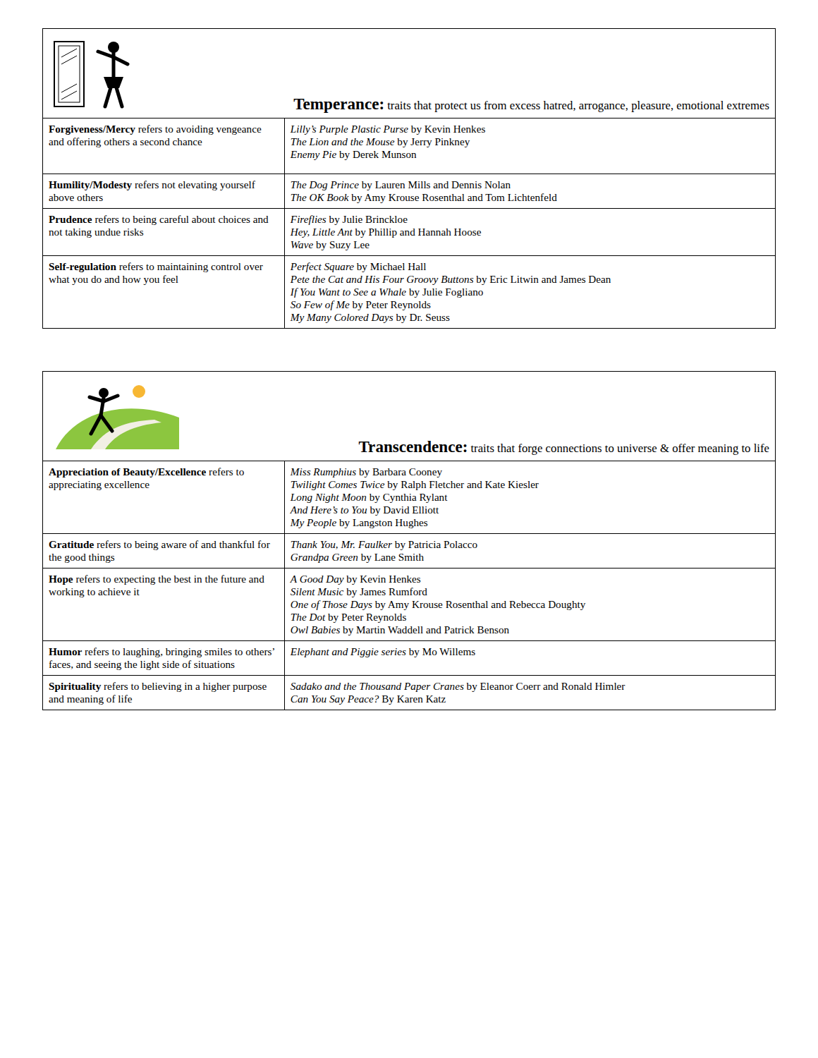| Temperance: traits that protect us from excess hatred, arrogance, pleasure, emotional extremes |
| Forgiveness/Mercy refers to avoiding vengeance and offering others a second chance | Lilly’s Purple Plastic Purse by Kevin Henkes The Lion and the Mouse by Jerry Pinkney Enemy Pie by Derek Munson |
| Humility/Modesty refers not elevating yourself above others | The Dog Prince by Lauren Mills and Dennis Nolan The OK Book by Amy Krouse Rosenthal and Tom Lichtenfeld |
| Prudence refers to being careful about choices and not taking undue risks | Fireflies by Julie Brinckloe Hey, Little Ant by Phillip and Hannah Hoose Wave by Suzy Lee |
| Self-regulation refers to maintaining control over what you do and how you feel | Perfect Square by Michael Hall Pete the Cat and His Four Groovy Buttons by Eric Litwin and James Dean If You Want to See a Whale by Julie Fogliano So Few of Me by Peter Reynolds My Many Colored Days by Dr. Seuss |
| Transcendence: traits that forge connections to universe & offer meaning to life |
| Appreciation of Beauty/Excellence refers to appreciating excellence | Miss Rumphius by Barbara Cooney Twilight Comes Twice by Ralph Fletcher and Kate Kiesler Long Night Moon by Cynthia Rylant And Here’s to You by David Elliott My People by Langston Hughes |
| Gratitude refers to being aware of and thankful for the good things | Thank You, Mr. Faulker by Patricia Polacco Grandpa Green by Lane Smith |
| Hope refers to expecting the best in the future and working to achieve it | A Good Day by Kevin Henkes Silent Music by James Rumford One of Those Days by Amy Krouse Rosenthal and Rebecca Doughty The Dot by Peter Reynolds Owl Babies by Martin Waddell and Patrick Benson |
| Humor refers to laughing, bringing smiles to others’ faces, and seeing the light side of situations | Elephant and Piggie series by Mo Willems |
| Spirituality refers to believing in a higher purpose and meaning of life | Sadako and the Thousand Paper Cranes by Eleanor Coerr and Ronald Himler Can You Say Peace? By Karen Katz |